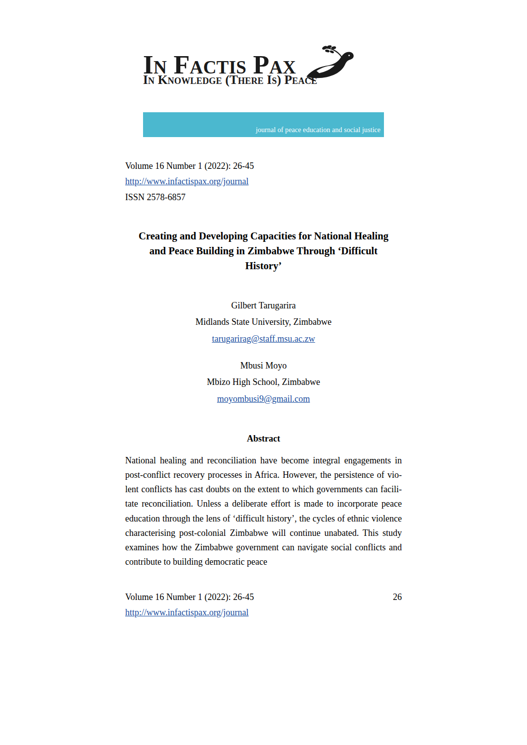In Factis Pax
In Knowledge (There Is) Peace
journal of peace education and social justice
Volume 16 Number 1 (2022): 26-45
http://www.infactispax.org/journal
ISSN 2578-6857
Creating and Developing Capacities for National Healing and Peace Building in Zimbabwe Through ‘Difficult History’
Gilbert Tarugarira
Midlands State University, Zimbabwe
tarugarirag@staff.msu.ac.zw
Mbusi Moyo
Mbizo High School, Zimbabwe
moyombusi9@gmail.com
Abstract
National healing and reconciliation have become integral engagements in post-conflict recovery processes in Africa. However, the persistence of violent conflicts has cast doubts on the extent to which governments can facilitate reconciliation. Unless a deliberate effort is made to incorporate peace education through the lens of ‘difficult history’, the cycles of ethnic violence characterising post-colonial Zimbabwe will continue unabated. This study examines how the Zimbabwe government can navigate social conflicts and contribute to building democratic peace
Volume 16 Number 1 (2022): 26-45
http://www.infactispax.org/journal
26